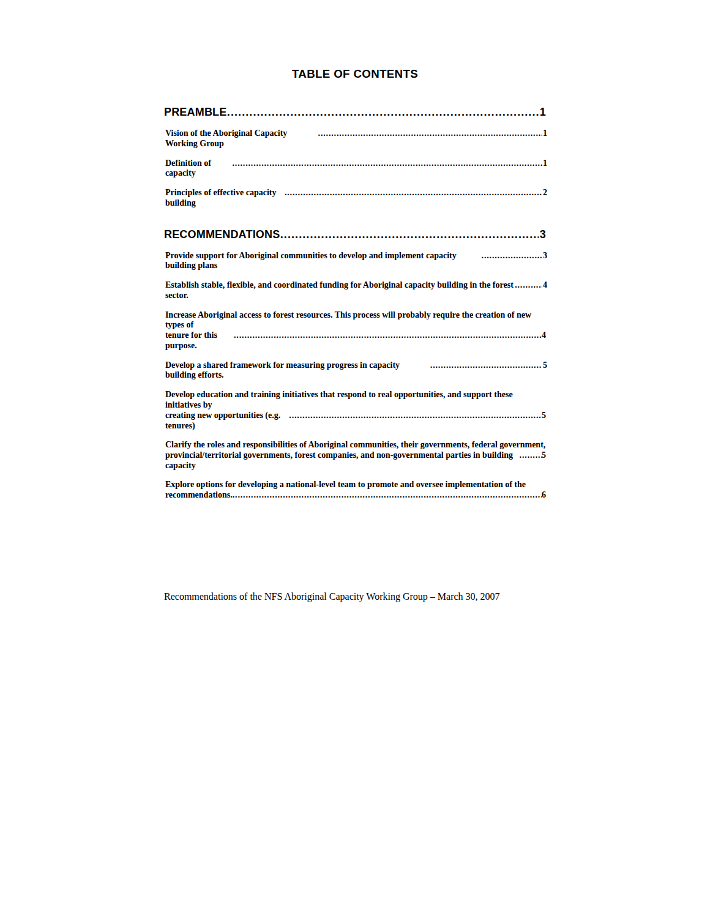TABLE OF CONTENTS
PREAMBLE .................................................................................................................. 1
Vision of the Aboriginal Capacity Working Group ..................................................................................................... 1
Definition of capacity ......................................................................................................................................... 1
Principles of effective capacity building ..................................................................................................................... 2
RECOMMENDATIONS ................................................................................................. 3
Provide support for Aboriginal communities to develop and implement capacity building plans ......................... 3
Establish stable, flexible, and coordinated funding for Aboriginal capacity building in the forest sector. ........... 4
Increase Aboriginal access to forest resources. This process will probably require the creation of new types of tenure for this purpose. ................................................................................................................................................. 4
Develop a shared framework for measuring progress in capacity building efforts. ............................................... 5
Develop education and training initiatives that respond to real opportunities, and support these initiatives by creating new opportunities (e.g. tenures) ................................................................................................................. 5
Clarify the roles and responsibilities of Aboriginal communities, their governments, federal government, provincial/territorial governments, forest companies, and non-governmental parties in building capacity ......... 5
Explore options for developing a national-level team to promote and oversee implementation of the recommendations. ......................................................................................................................................................... 6
Recommendations of the NFS Aboriginal Capacity Working Group – March 30, 2007